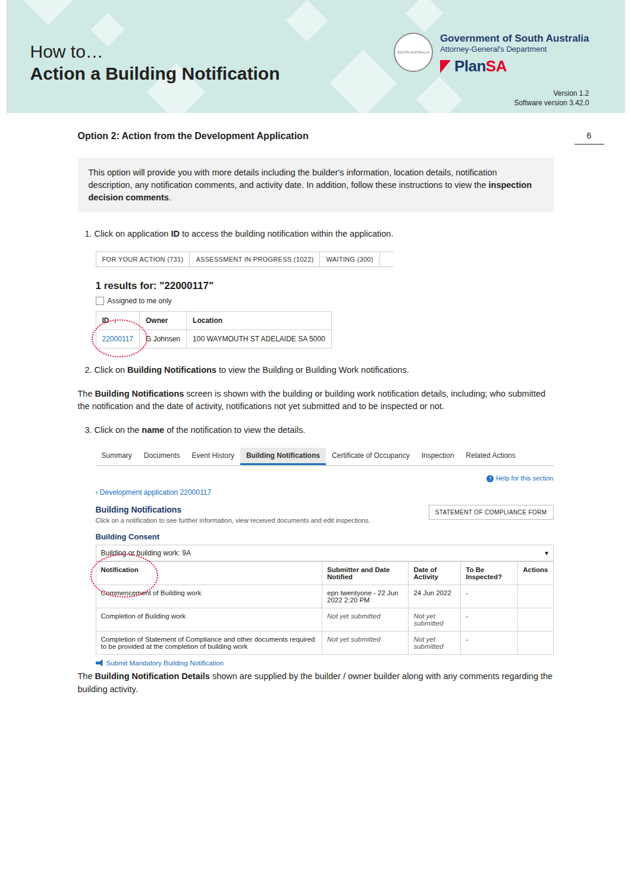How to…
Action a Building Notification
Government of South Australia
Attorney-General's Department
PlanSA
Version 1.2
Software version 3.42.0
6
Option 2: Action from the Development Application
This option will provide you with more details including the builder's information, location details, notification description, any notification comments, and activity date. In addition, follow these instructions to view the inspection decision comments.
Click on application ID to access the building notification within the application.
FOR YOUR ACTION (731)
ASSESSMENT IN PROGRESS (1022)
WAITING (300)
1 results for: "22000117"
Assigned to me only
| ID ↓ | Owner | Location |
| --- | --- | --- |
| 22000117 | G Johnsen | 100 WAYMOUTH ST ADELAIDE SA 5000 |
Click on Building Notifications to view the Building or Building Work notifications.
The Building Notifications screen is shown with the building or building work notification details, including; who submitted the notification and the date of activity, notifications not yet submitted and to be inspected or not.
Click on the name of the notification to view the details.
Summary
Documents
Event History
Building Notifications
Certificate of Occupancy
Inspection
Related Actions
?Help for this section
‹ Development application 22000117
Building Notifications
Click on a notification to see further information, view received documents and edit inspections.
STATEMENT OF COMPLIANCE FORM
Building Consent
Building or building work: 9A ▾
| Notification | Submitter and Date Notified | Date of Activity | To Be Inspected? | Actions |
| --- | --- | --- | --- | --- |
| Commencement of Building work | epn twentyone - 22 Jun 2022 2:20 PM | 24 Jun 2022 | - | |
| Completion of Building work | Not yet submitted | Not yet submitted | - | |
| Completion of Statement of Compliance and other documents required to be provided at the completion of building work | Not yet submitted | Not yet submitted | - | |
Submit Mandatory Building Notification
The Building Notification Details shown are supplied by the builder / owner builder along with any comments regarding the building activity.